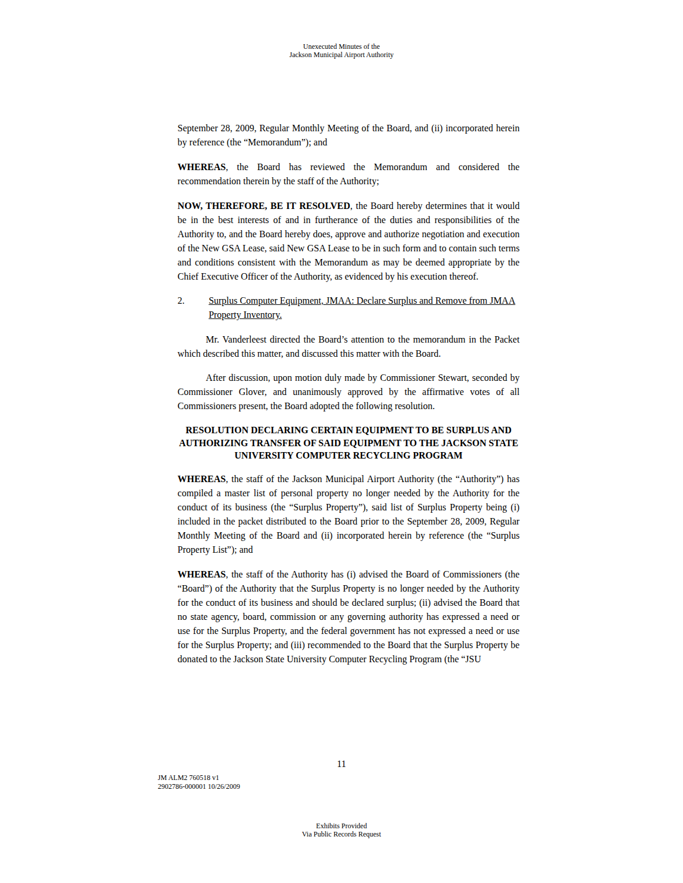Unexecuted Minutes of the
Jackson Municipal Airport Authority
September 28, 2009, Regular Monthly Meeting of the Board, and (ii) incorporated herein by reference (the “Memorandum”); and
WHEREAS, the Board has reviewed the Memorandum and considered the recommendation therein by the staff of the Authority;
NOW, THEREFORE, BE IT RESOLVED, the Board hereby determines that it would be in the best interests of and in furtherance of the duties and responsibilities of the Authority to, and the Board hereby does, approve and authorize negotiation and execution of the New GSA Lease, said New GSA Lease to be in such form and to contain such terms and conditions consistent with the Memorandum as may be deemed appropriate by the Chief Executive Officer of the Authority, as evidenced by his execution thereof.
2.
Surplus Computer Equipment, JMAA: Declare Surplus and Remove from JMAA Property Inventory.
Mr. Vanderleest directed the Board’s attention to the memorandum in the Packet which described this matter, and discussed this matter with the Board.
After discussion, upon motion duly made by Commissioner Stewart, seconded by Commissioner Glover, and unanimously approved by the affirmative votes of all Commissioners present, the Board adopted the following resolution.
Resolution Declaring Certain Equipment to be Surplus and Authorizing Transfer of Said Equipment to the Jackson State University Computer Recycling Program
WHEREAS, the staff of the Jackson Municipal Airport Authority (the “Authority”) has compiled a master list of personal property no longer needed by the Authority for the conduct of its business (the “Surplus Property”), said list of Surplus Property being (i) included in the packet distributed to the Board prior to the September 28, 2009, Regular Monthly Meeting of the Board and (ii) incorporated herein by reference (the “Surplus Property List”); and
WHEREAS, the staff of the Authority has (i) advised the Board of Commissioners (the “Board”) of the Authority that the Surplus Property is no longer needed by the Authority for the conduct of its business and should be declared surplus; (ii) advised the Board that no state agency, board, commission or any governing authority has expressed a need or use for the Surplus Property, and the federal government has not expressed a need or use for the Surplus Property; and (iii) recommended to the Board that the Surplus Property be donated to the Jackson State University Computer Recycling Program (the “JSU
11
JM ALM2 760518 v1
2902786-000001 10/26/2009
Exhibits Provided
Via Public Records Request